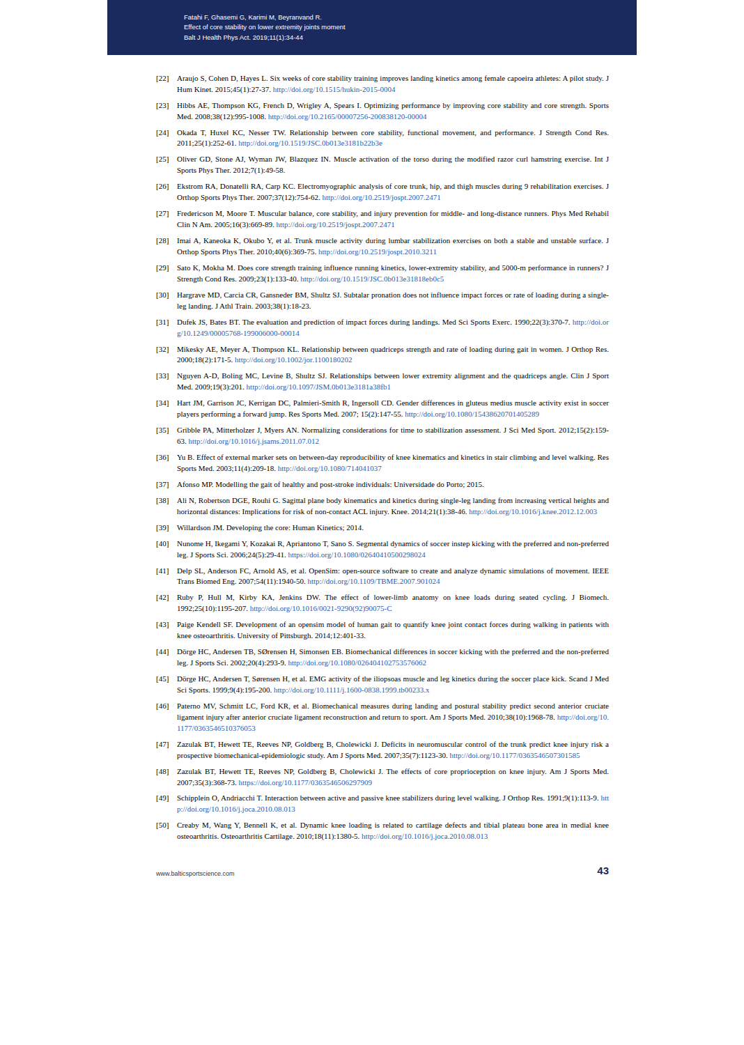Fatahi F, Ghasemi G, Karimi M, Beyranvand R.
Effect of core stability on lower extremity joints moment
Balt J Health Phys Act. 2019;11(1):34-44
[22] Araujo S, Cohen D, Hayes L. Six weeks of core stability training improves landing kinetics among female capoeira athletes: A pilot study. J Hum Kinet. 2015;45(1):27-37. http://doi.org/10.1515/hukin-2015-0004
[23] Hibbs AE, Thompson KG, French D, Wrigley A, Spears I. Optimizing performance by improving core stability and core strength. Sports Med. 2008;38(12):995-1008. http://doi.org/10.2165/00007256-200838120-00004
[24] Okada T, Huxel KC, Nesser TW. Relationship between core stability, functional movement, and performance. J Strength Cond Res. 2011;25(1):252-61. http://doi.org/10.1519/JSC.0b013e3181b22b3e
[25] Oliver GD, Stone AJ, Wyman JW, Blazquez IN. Muscle activation of the torso during the modified razor curl hamstring exercise. Int J Sports Phys Ther. 2012;7(1):49-58.
[26] Ekstrom RA, Donatelli RA, Carp KC. Electromyographic analysis of core trunk, hip, and thigh muscles during 9 rehabilitation exercises. J Orthop Sports Phys Ther. 2007;37(12):754-62. http://doi.org/10.2519/jospt.2007.2471
[27] Fredericson M, Moore T. Muscular balance, core stability, and injury prevention for middle- and long-distance runners. Phys Med Rehabil Clin N Am. 2005;16(3):669-89. http://doi.org/10.2519/jospt.2007.2471
[28] Imai A, Kaneoka K, Okubo Y, et al. Trunk muscle activity during lumbar stabilization exercises on both a stable and unstable surface. J Orthop Sports Phys Ther. 2010;40(6):369-75. http://doi.org/10.2519/jospt.2010.3211
[29] Sato K, Mokha M. Does core strength training influence running kinetics, lower-extremity stability, and 5000-m performance in runners? J Strength Cond Res. 2009;23(1):133-40. http://doi.org/10.1519/JSC.0b013e31818eb0c5
[30] Hargrave MD, Carcia CR, Gansneder BM, Shultz SJ. Subtalar pronation does not influence impact forces or rate of loading during a single-leg landing. J Athl Train. 2003;38(1):18-23.
[31] Dufek JS, Bates BT. The evaluation and prediction of impact forces during landings. Med Sci Sports Exerc. 1990;22(3):370-7. http://doi.org/10.1249/00005768-199006000-00014
[32] Mikesky AE, Meyer A, Thompson KL. Relationship between quadriceps strength and rate of loading during gait in women. J Orthop Res. 2000;18(2):171-5. http://doi.org/10.1002/jor.1100180202
[33] Nguyen A-D, Boling MC, Levine B, Shultz SJ. Relationships between lower extremity alignment and the quadriceps angle. Clin J Sport Med. 2009;19(3):201. http://doi.org/10.1097/JSM.0b013e3181a38fb1
[34] Hart JM, Garrison JC, Kerrigan DC, Palmieri-Smith R, Ingersoll CD. Gender differences in gluteus medius muscle activity exist in soccer players performing a forward jump. Res Sports Med. 2007; 15(2):147-55. http://doi.org/10.1080/15438620701405289
[35] Gribble PA, Mitterholzer J, Myers AN. Normalizing considerations for time to stabilization assessment. J Sci Med Sport. 2012;15(2):159-63. http://doi.org/10.1016/j.jsams.2011.07.012
[36] Yu B. Effect of external marker sets on between-day reproducibility of knee kinematics and kinetics in stair climbing and level walking. Res Sports Med. 2003;11(4):209-18. http://doi.org/10.1080/714041037
[37] Afonso MP. Modelling the gait of healthy and post-stroke individuals: Universidade do Porto; 2015.
[38] Ali N, Robertson DGE, Rouhi G. Sagittal plane body kinematics and kinetics during single-leg landing from increasing vertical heights and horizontal distances: Implications for risk of non-contact ACL injury. Knee. 2014;21(1):38-46. http://doi.org/10.1016/j.knee.2012.12.003
[39] Willardson JM. Developing the core: Human Kinetics; 2014.
[40] Nunome H, Ikegami Y, Kozakai R, Apriantono T, Sano S. Segmental dynamics of soccer instep kicking with the preferred and non-preferred leg. J Sports Sci. 2006;24(5):29-41. https://doi.org/10.1080/02640410500298024
[41] Delp SL, Anderson FC, Arnold AS, et al. OpenSim: open-source software to create and analyze dynamic simulations of movement. IEEE Trans Biomed Eng. 2007;54(11):1940-50. http://doi.org/10.1109/TBME.2007.901024
[42] Ruby P, Hull M, Kirby KA, Jenkins DW. The effect of lower-limb anatomy on knee loads during seated cycling. J Biomech. 1992;25(10):1195-207. http://doi.org/10.1016/0021-9290(92)90075-C
[43] Paige Kendell SF. Development of an opensim model of human gait to quantify knee joint contact forces during walking in patients with knee osteoarthritis. University of Pittsburgh. 2014;12:401-33.
[44] Dörge HC, Andersen TB, SØrensen H, Simonsen EB. Biomechanical differences in soccer kicking with the preferred and the non-preferred leg. J Sports Sci. 2002;20(4):293-9. http://doi.org/10.1080/026404102753576062
[45] Dörge HC, Andersen T, Sørensen H, et al. EMG activity of the iliopsoas muscle and leg kinetics during the soccer place kick. Scand J Med Sci Sports. 1999;9(4):195-200. http://doi.org/10.1111/j.1600-0838.1999.tb00233.x
[46] Paterno MV, Schmitt LC, Ford KR, et al. Biomechanical measures during landing and postural stability predict second anterior cruciate ligament injury after anterior cruciate ligament reconstruction and return to sport. Am J Sports Med. 2010;38(10):1968-78. http://doi.org/10.1177/0363546510376053
[47] Zazulak BT, Hewett TE, Reeves NP, Goldberg B, Cholewicki J. Deficits in neuromuscular control of the trunk predict knee injury risk a prospective biomechanical-epidemiologic study. Am J Sports Med. 2007;35(7):1123-30. http://doi.org/10.1177/0363546507301585
[48] Zazulak BT, Hewett TE, Reeves NP, Goldberg B, Cholewicki J. The effects of core proprioception on knee injury. Am J Sports Med. 2007;35(3):368-73. https://doi.org/10.1177/0363546506297909
[49] Schipplein O, Andriacchi T. Interaction between active and passive knee stabilizers during level walking. J Orthop Res. 1991;9(1):113-9. http://doi.org/10.1016/j.joca.2010.08.013
[50] Creaby M, Wang Y, Bennell K, et al. Dynamic knee loading is related to cartilage defects and tibial plateau bone area in medial knee osteoarthritis. Osteoarthritis Cartilage. 2010;18(11):1380-5. http://doi.org/10.1016/j.joca.2010.08.013
www.balticsportscience.com
43